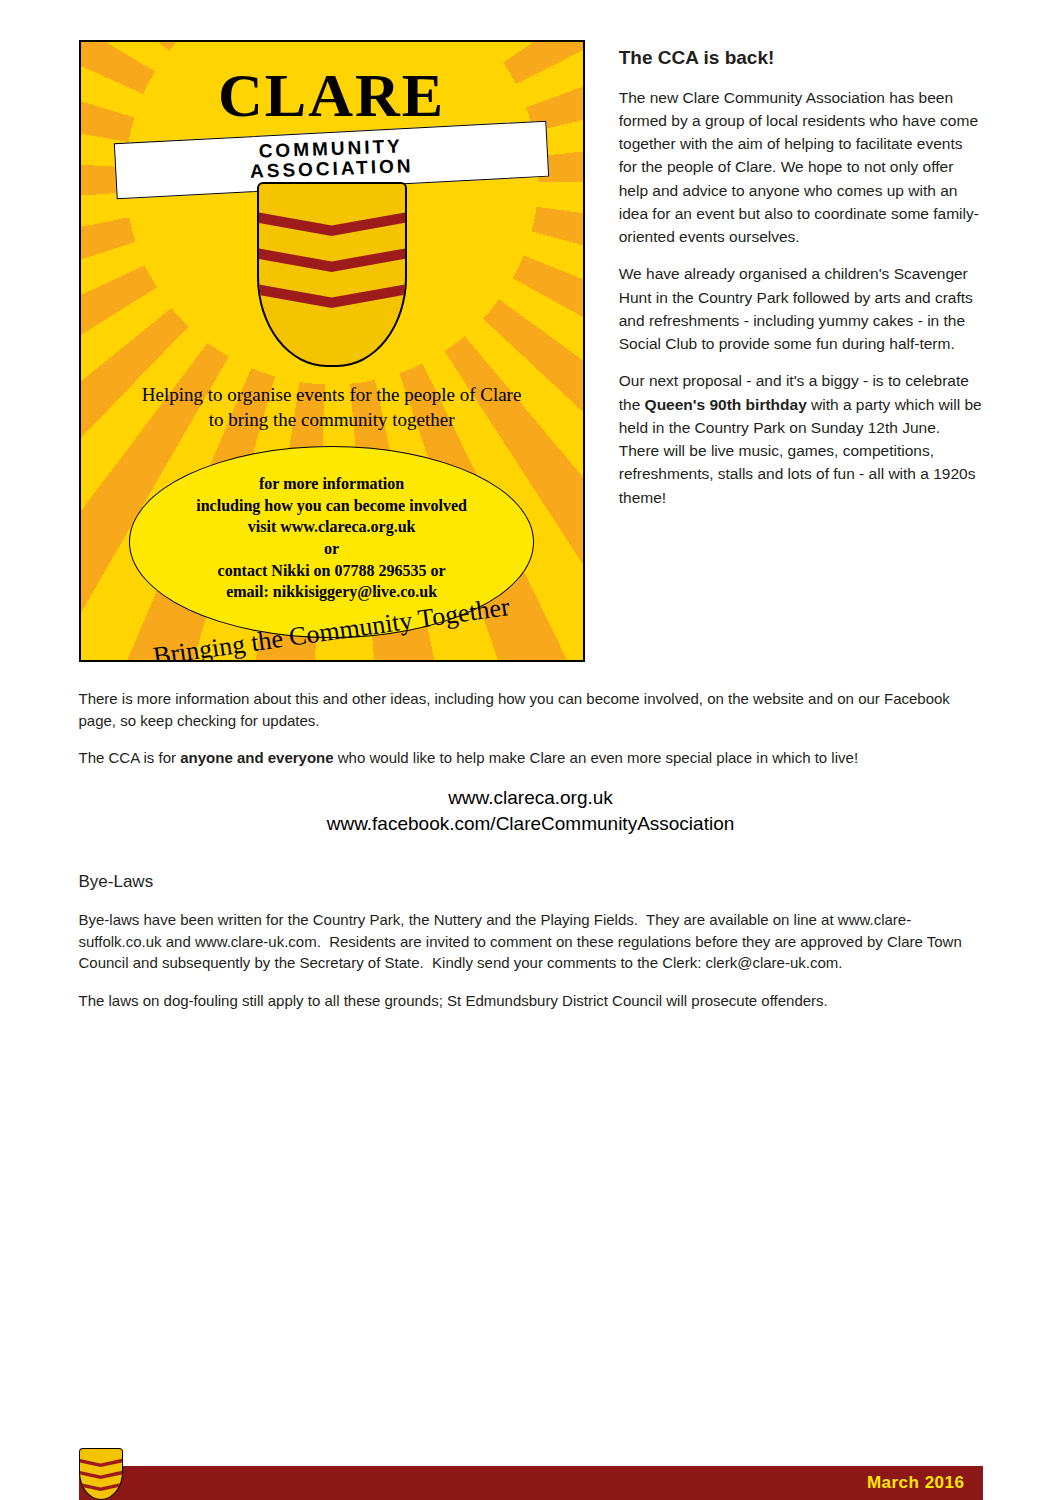CLARE
COMMUNITY ASSOCIATION
Helping to organise events for the people of Clare
to bring the community together
for more information
including how you can become involved
visit www.clareca.org.uk
or
contact Nikki on 07788 296535 or
email: nikkisiggery@live.co.uk
Bringing the Community Together
The CCA is back!
The new Clare Community Association has been formed by a group of local residents who have come together with the aim of helping to facilitate events for the people of Clare. We hope to not only offer help and advice to anyone who comes up with an idea for an event but also to coordinate some family-oriented events ourselves.
We have already organised a children's Scavenger Hunt in the Country Park followed by arts and crafts and refreshments - including yummy cakes - in the Social Club to provide some fun during half-term.
Our next proposal - and it's a biggy - is to celebrate the Queen's 90th birthday with a party which will be held in the Country Park on Sunday 12th June. There will be live music, games, competitions, refreshments, stalls and lots of fun - all with a 1920s theme!
There is more information about this and other ideas, including how you can become involved, on the website and on our Facebook page, so keep checking for updates.
The CCA is for anyone and everyone who would like to help make Clare an even more special place in which to live!
www.clareca.org.uk www.facebook.com/ClareCommunityAssociation
Bye-Laws
Bye-laws have been written for the Country Park, the Nuttery and the Playing Fields. They are available on line at www.clare-suffolk.co.uk and www.clare-uk.com. Residents are invited to comment on these regulations before they are approved by Clare Town Council and subsequently by the Secretary of State. Kindly send your comments to the Clerk: clerk@clare-uk.com.
The laws on dog-fouling still apply to all these grounds; St Edmundsbury District Council will prosecute offenders.
March 2016